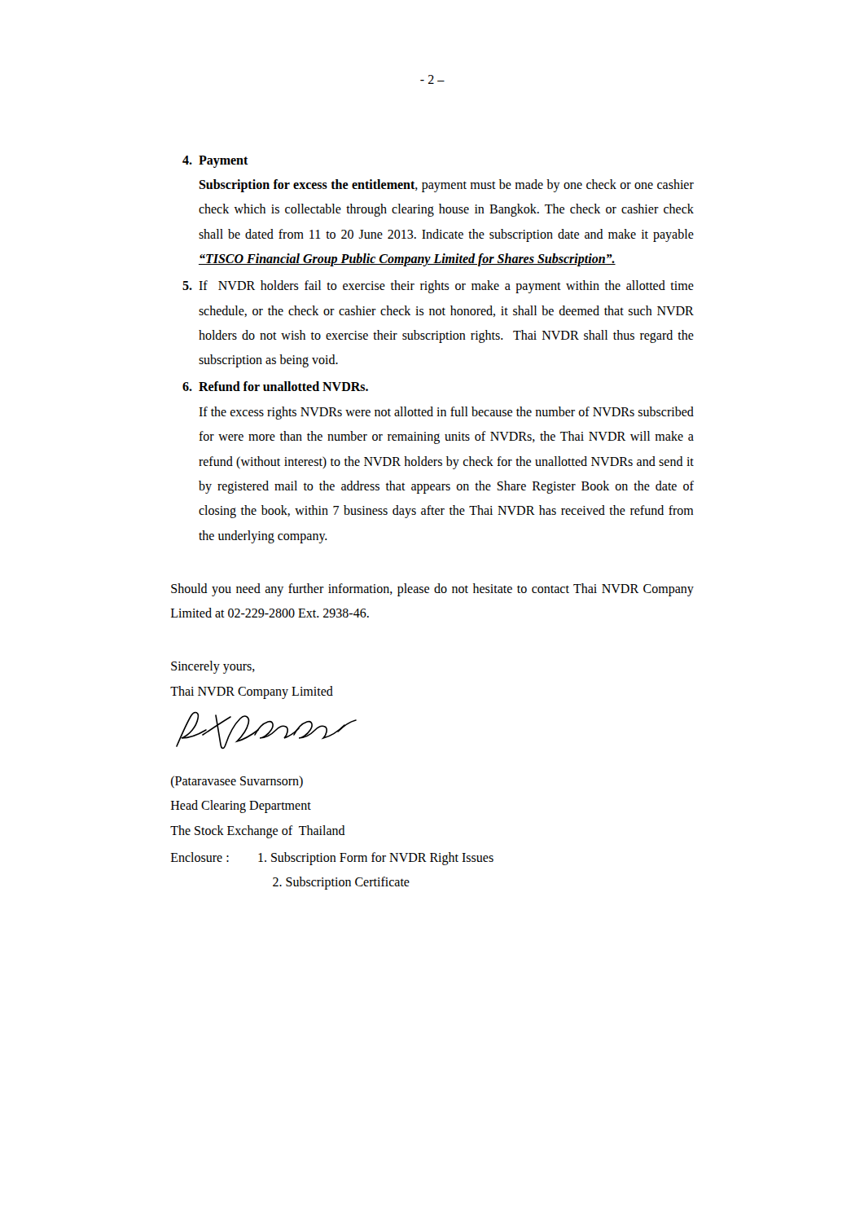- 2 –
4.
Payment
Subscription for excess the entitlement, payment must be made by one check or one cashier check which is collectable through clearing house in Bangkok. The check or cashier check shall be dated from 11 to 20 June 2013. Indicate the subscription date and make it payable “TISCO Financial Group Public Company Limited for Shares Subscription”.
5.
If NVDR holders fail to exercise their rights or make a payment within the allotted time schedule, or the check or cashier check is not honored, it shall be deemed that such NVDR holders do not wish to exercise their subscription rights. Thai NVDR shall thus regard the subscription as being void.
6.
Refund for unallotted NVDRs.
If the excess rights NVDRs were not allotted in full because the number of NVDRs subscribed for were more than the number or remaining units of NVDRs, the Thai NVDR will make a refund (without interest) to the NVDR holders by check for the unallotted NVDRs and send it by registered mail to the address that appears on the Share Register Book on the date of closing the book, within 7 business days after the Thai NVDR has received the refund from the underlying company.
Should you need any further information, please do not hesitate to contact Thai NVDR Company Limited at 02-229-2800 Ext. 2938-46.
Sincerely yours,
Thai NVDR Company Limited
(Pataravasee Suvarnsorn)
Head Clearing Department
The Stock Exchange of Thailand
Enclosure :
1. Subscription Form for NVDR Right Issues
2. Subscription Certificate